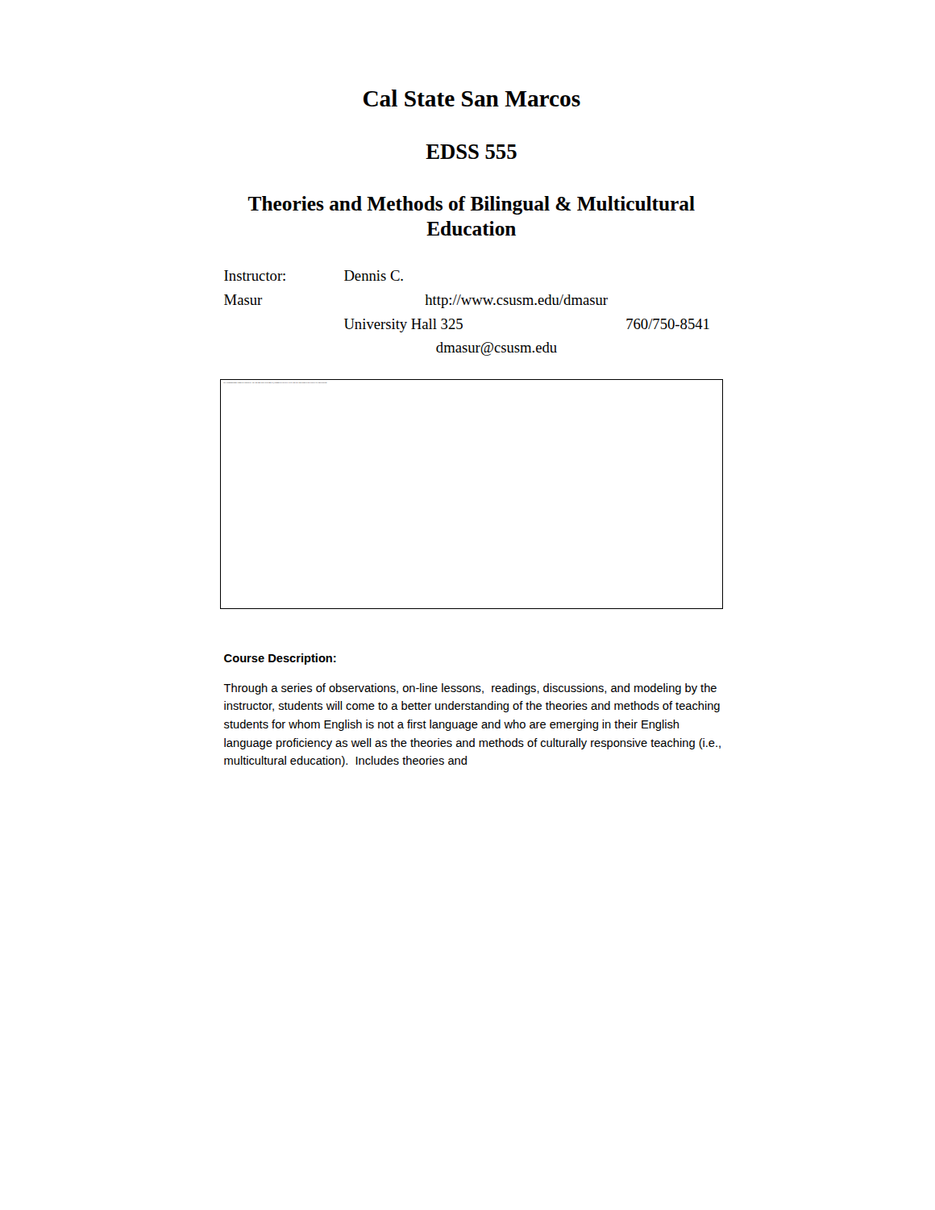Cal State San Marcos
EDSS 555
Theories and Methods of Bilingual & Multicultural
Education
Instructor: Dennis C.
Masur http://www.csusm.edu/dmasur
University Hall 325 760/750-8541
dmasur@csusm.edu
The Forum message cannot be displayed. The link may have been moved, renamed or deleted. Verify that the link points to the correct file and location.
Course Description:
Through a series of observations, on-line lessons, readings, discussions, and modeling by the instructor, students will come to a better understanding of the theories and methods of teaching students for whom English is not a first language and who are emerging in their English language proficiency as well as the theories and methods of culturally responsive teaching (i.e., multicultural education). Includes theories and